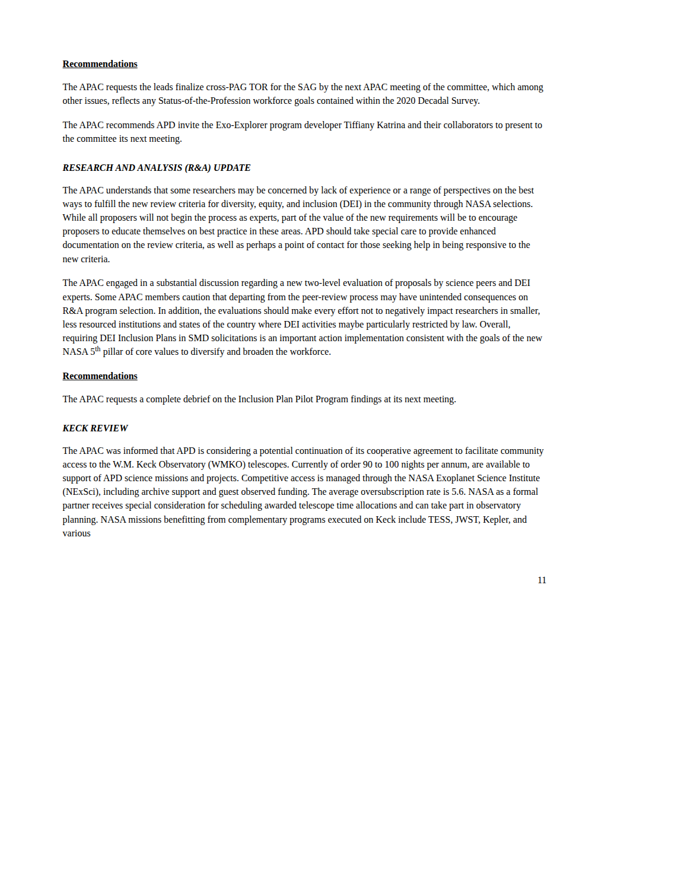Recommendations
The APAC requests the leads finalize cross-PAG TOR for the SAG by the next APAC meeting of the committee, which among other issues, reflects any Status-of-the-Profession workforce goals contained within the 2020 Decadal Survey.
The APAC recommends APD invite the Exo-Explorer program developer Tiffiany Katrina and their collaborators to present to the committee its next meeting.
RESEARCH AND ANALYSIS (R&A) UPDATE
The APAC understands that some researchers may be concerned by lack of experience or a range of perspectives on the best ways to fulfill the new review criteria for diversity, equity, and inclusion (DEI) in the community through NASA selections. While all proposers will not begin the process as experts, part of the value of the new requirements will be to encourage proposers to educate themselves on best practice in these areas. APD should take special care to provide enhanced documentation on the review criteria, as well as perhaps a point of contact for those seeking help in being responsive to the new criteria.
The APAC engaged in a substantial discussion regarding a new two-level evaluation of proposals by science peers and DEI experts. Some APAC members caution that departing from the peer-review process may have unintended consequences on R&A program selection. In addition, the evaluations should make every effort not to negatively impact researchers in smaller, less resourced institutions and states of the country where DEI activities maybe particularly restricted by law. Overall, requiring DEI Inclusion Plans in SMD solicitations is an important action implementation consistent with the goals of the new NASA 5th pillar of core values to diversify and broaden the workforce.
Recommendations
The APAC requests a complete debrief on the Inclusion Plan Pilot Program findings at its next meeting.
KECK REVIEW
The APAC was informed that APD is considering a potential continuation of its cooperative agreement to facilitate community access to the W.M. Keck Observatory (WMKO) telescopes. Currently of order 90 to 100 nights per annum, are available to support of APD science missions and projects. Competitive access is managed through the NASA Exoplanet Science Institute (NExSci), including archive support and guest observed funding. The average oversubscription rate is 5.6. NASA as a formal partner receives special consideration for scheduling awarded telescope time allocations and can take part in observatory planning. NASA missions benefitting from complementary programs executed on Keck include TESS, JWST, Kepler, and various
11